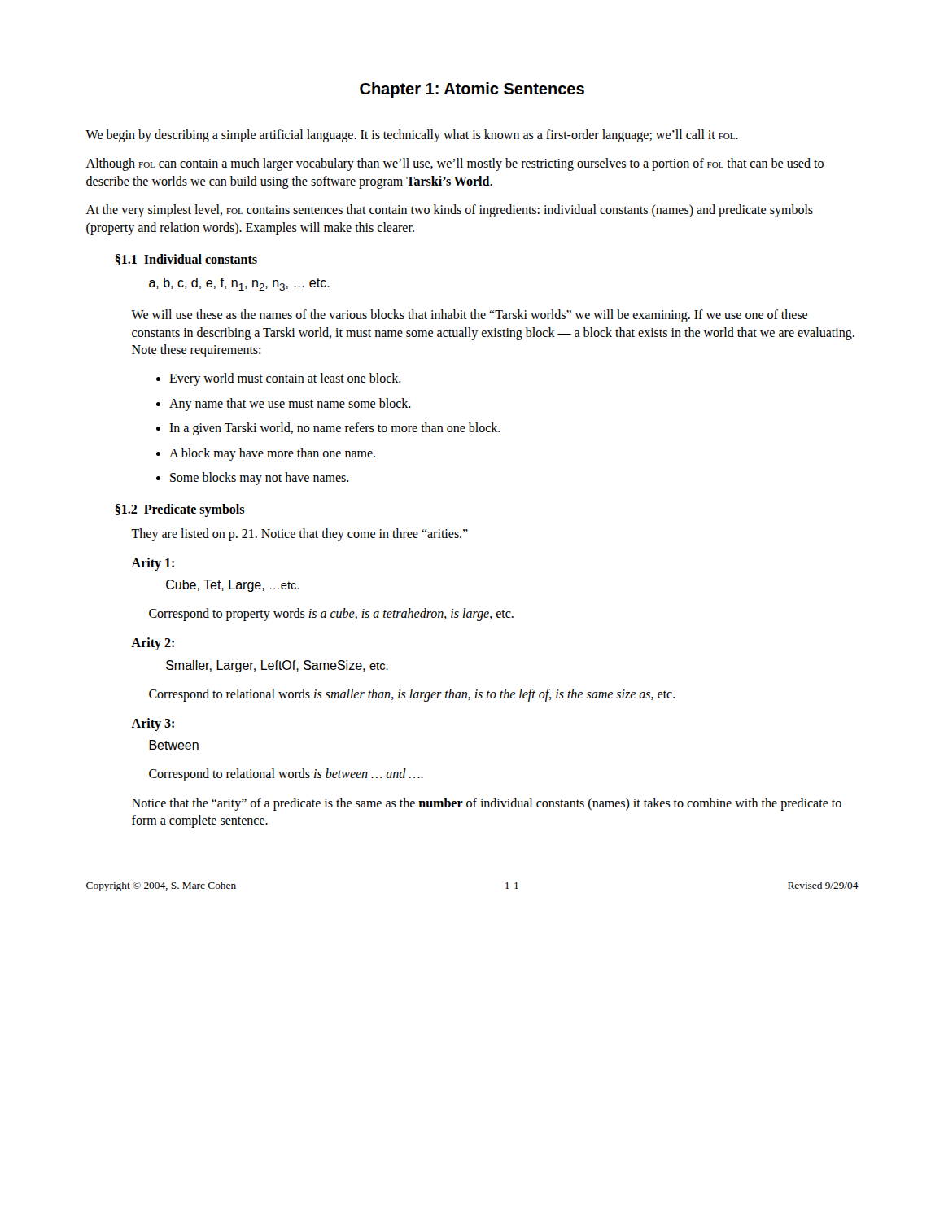Chapter 1: Atomic Sentences
We begin by describing a simple artificial language. It is technically what is known as a first-order language; we’ll call it fol.
Although fol can contain a much larger vocabulary than we’ll use, we’ll mostly be restricting ourselves to a portion of fol that can be used to describe the worlds we can build using the software program Tarski’s World.
At the very simplest level, fol contains sentences that contain two kinds of ingredients: individual constants (names) and predicate symbols (property and relation words). Examples will make this clearer.
§1.1 Individual constants
a, b, c, d, e, f, n1, n2, n3, … etc.
We will use these as the names of the various blocks that inhabit the “Tarski worlds” we will be examining. If we use one of these constants in describing a Tarski world, it must name some actually existing block — a block that exists in the world that we are evaluating. Note these requirements:
Every world must contain at least one block.
Any name that we use must name some block.
In a given Tarski world, no name refers to more than one block.
A block may have more than one name.
Some blocks may not have names.
§1.2 Predicate symbols
They are listed on p. 21. Notice that they come in three “arities.”
Arity 1:
Cube, Tet, Large, …etc.
Correspond to property words is a cube, is a tetrahedron, is large, etc.
Arity 2:
Smaller, Larger, LeftOf, SameSize, etc.
Correspond to relational words is smaller than, is larger than, is to the left of, is the same size as, etc.
Arity 3:
Between
Correspond to relational words is between … and ….
Notice that the “arity” of a predicate is the same as the number of individual constants (names) it takes to combine with the predicate to form a complete sentence.
Copyright © 2004, S. Marc Cohen
1-1
Revised 9/29/04